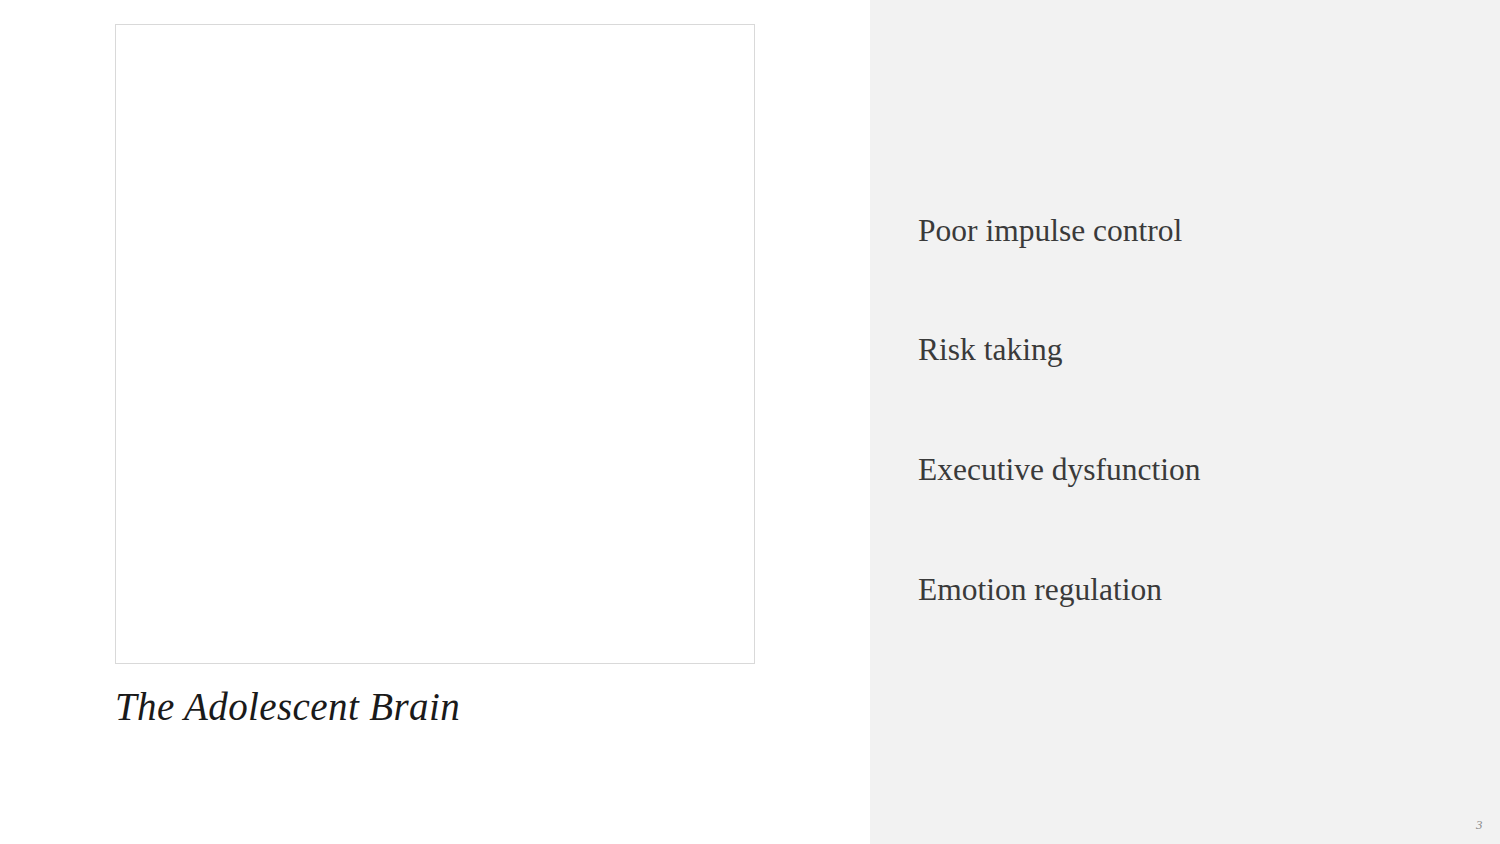The Adolescent Brain
Poor impulse control
Risk taking
Executive dysfunction
Emotion regulation
3